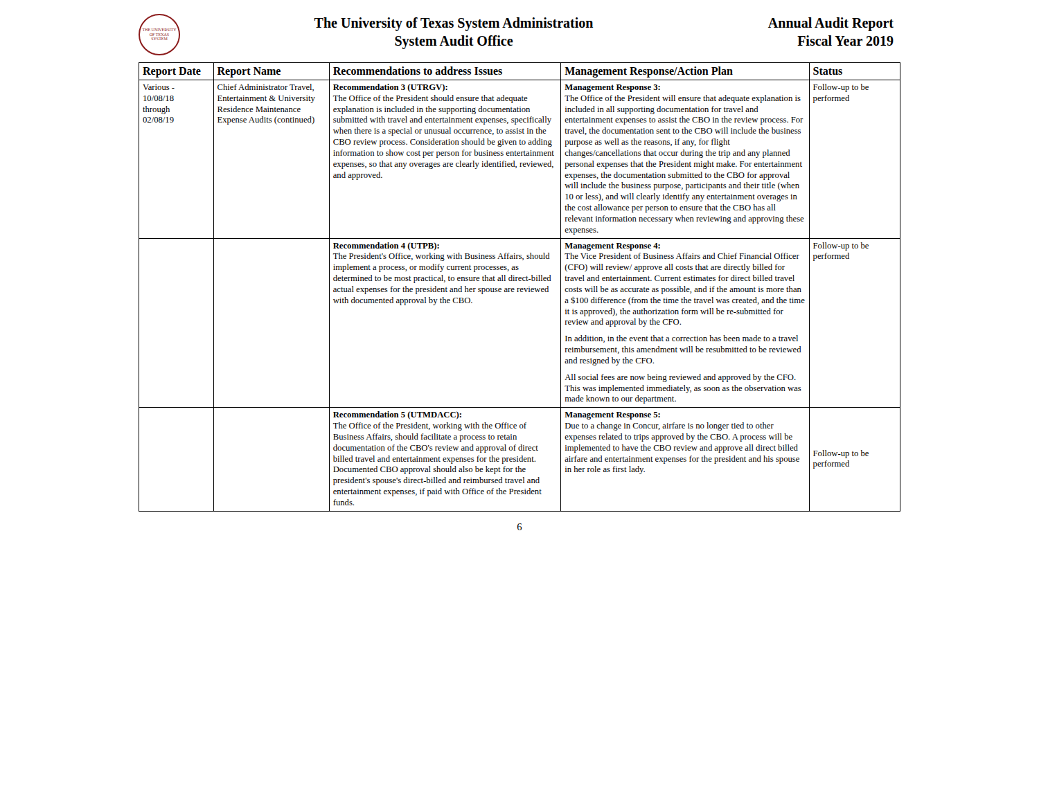THE UNIVERSITY
OF TEXAS
SYSTEM
The University of Texas System Administration
System Audit Office
Annual Audit Report
Fiscal Year 2019
| Report Date | Report Name | Recommendations to address Issues | Management Response/Action Plan | Status |
| --- | --- | --- | --- | --- |
| Various - 10/08/18 through 02/08/19 | Chief Administrator Travel, Entertainment & University Residence Maintenance Expense Audits (continued) | Recommendation 3 (UTRGV): The Office of the President should ensure that adequate explanation is included in the supporting documentation submitted with travel and entertainment expenses, specifically when there is a special or unusual occurrence, to assist in the CBO review process. Consideration should be given to adding information to show cost per person for business entertainment expenses, so that any overages are clearly identified, reviewed, and approved. | Management Response 3: The Office of the President will ensure that adequate explanation is included in all supporting documentation for travel and entertainment expenses to assist the CBO in the review process. For travel, the documentation sent to the CBO will include the business purpose as well as the reasons, if any, for flight changes/cancellations that occur during the trip and any planned personal expenses that the President might make. For entertainment expenses, the documentation submitted to the CBO for approval will include the business purpose, participants and their title (when 10 or less), and will clearly identify any entertainment overages in the cost allowance per person to ensure that the CBO has all relevant information necessary when reviewing and approving these expenses. | Follow-up to be performed |
| | | Recommendation 4 (UTPB): The President's Office, working with Business Affairs, should implement a process, or modify current processes, as determined to be most practical, to ensure that all direct-billed actual expenses for the president and her spouse are reviewed with documented approval by the CBO. | Management Response 4: The Vice President of Business Affairs and Chief Financial Officer (CFO) will review/ approve all costs that are directly billed for travel and entertainment. Current estimates for direct billed travel costs will be as accurate as possible, and if the amount is more than a $100 difference (from the time the travel was created, and the time it is approved), the authorization form will be re-submitted for review and approval by the CFO. In addition, in the event that a correction has been made to a travel reimbursement, this amendment will be resubmitted to be reviewed and resigned by the CFO. All social fees are now being reviewed and approved by the CFO. This was implemented immediately, as soon as the observation was made known to our department. | Follow-up to be performed |
| | | Recommendation 5 (UTMDACC): The Office of the President, working with the Office of Business Affairs, should facilitate a process to retain documentation of the CBO's review and approval of direct billed travel and entertainment expenses for the president. Documented CBO approval should also be kept for the president's spouse's direct-billed and reimbursed travel and entertainment expenses, if paid with Office of the President funds. | Management Response 5: Due to a change in Concur, airfare is no longer tied to other expenses related to trips approved by the CBO. A process will be implemented to have the CBO review and approve all direct billed airfare and entertainment expenses for the president and his spouse in her role as first lady. | Follow-up to be performed |
6